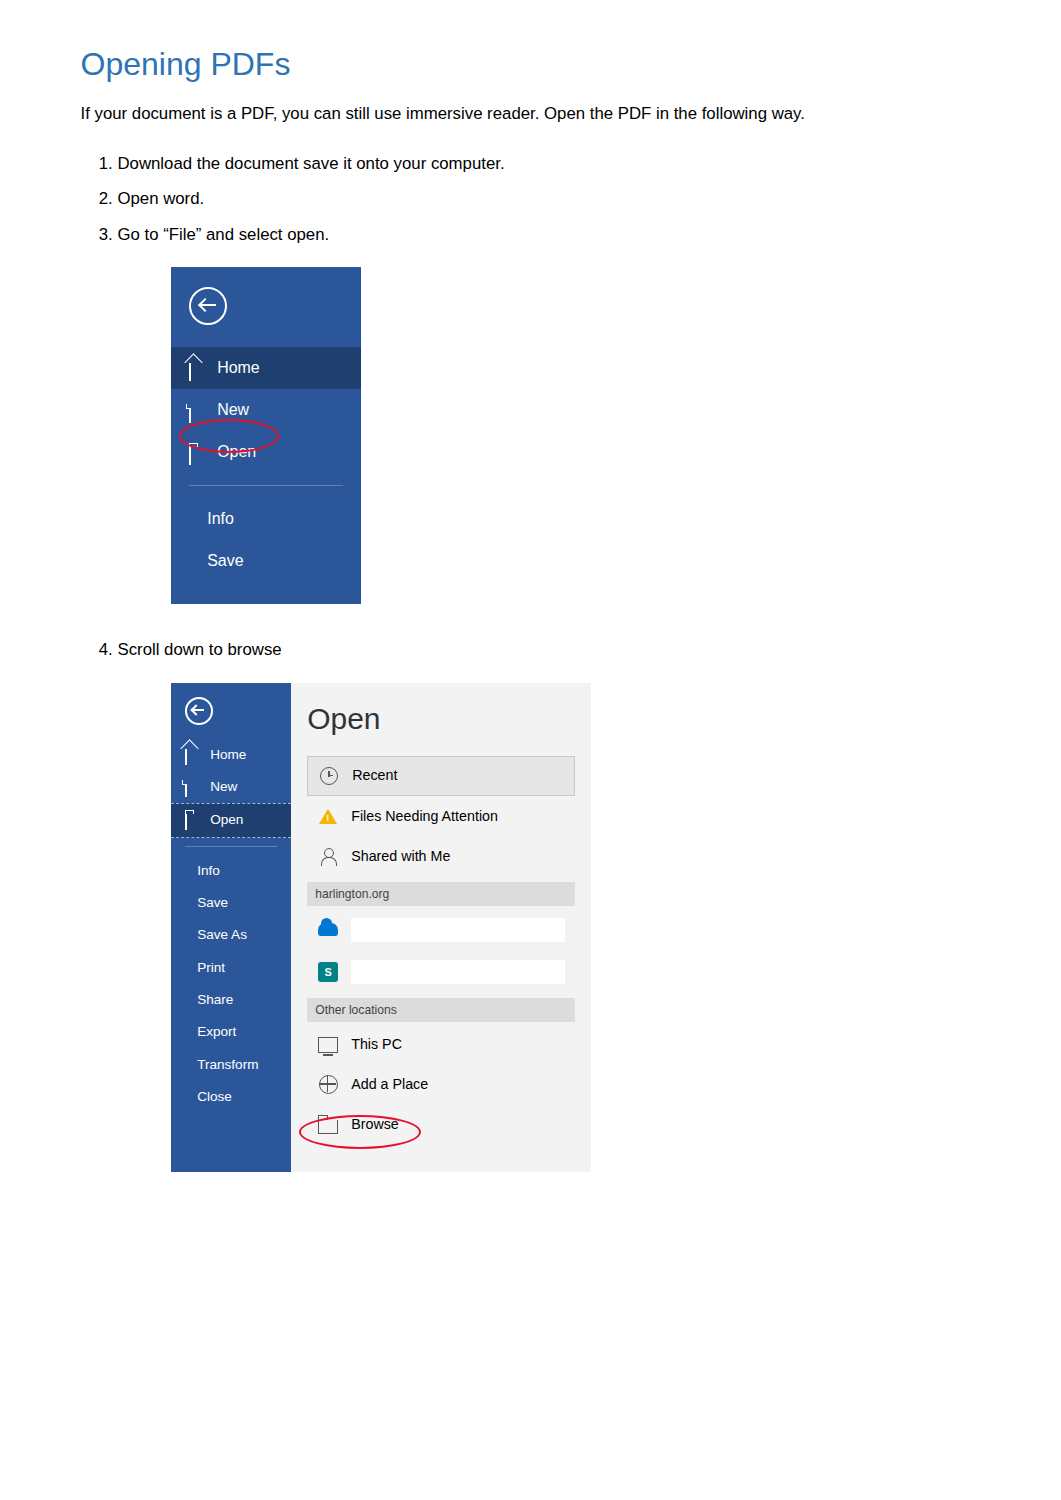Opening PDFs
If your document is a PDF, you can still use immersive reader. Open the PDF in the following way.
Download the document save it onto your computer.
Open word.
Go to “File” and select open.
Home
New
Open
Info
Save
Scroll down to browse
Home
New
Open
Info
Save
Save As
Print
Share
Export
Transform
Close
Open
Recent
Files Needing Attention
Shared with Me
harlington.org
S
Other locations
This PC
Add a Place
Browse